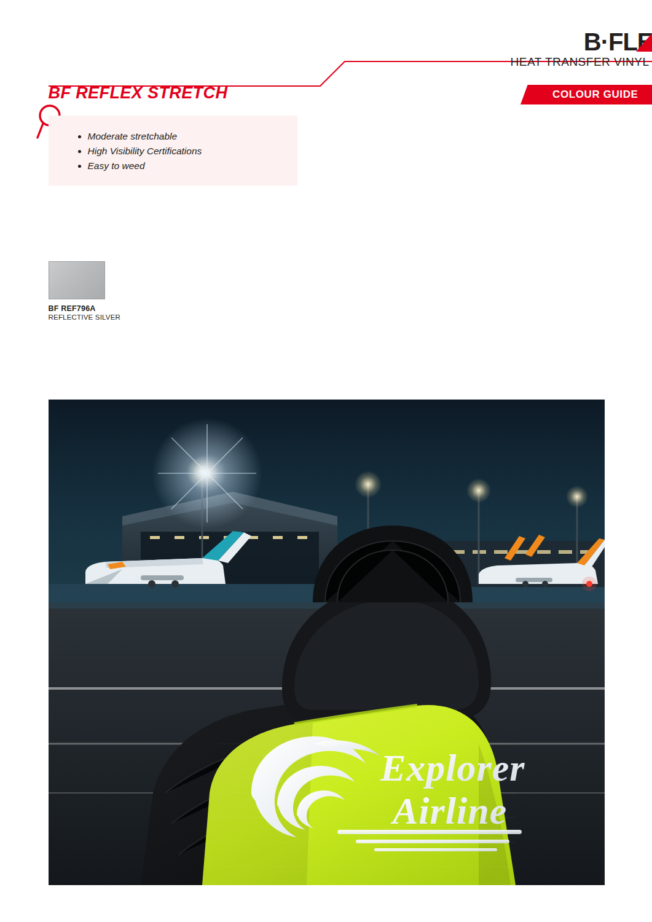B·FLE
HEAT TRANSFER VINYL
COLOUR GUIDE
BF REFLEX STRETCH
Moderate stretchable
High Visibility Certifications
Easy to weed
BF REF796A
REFLECTIVE SILVER
Explorer Airline